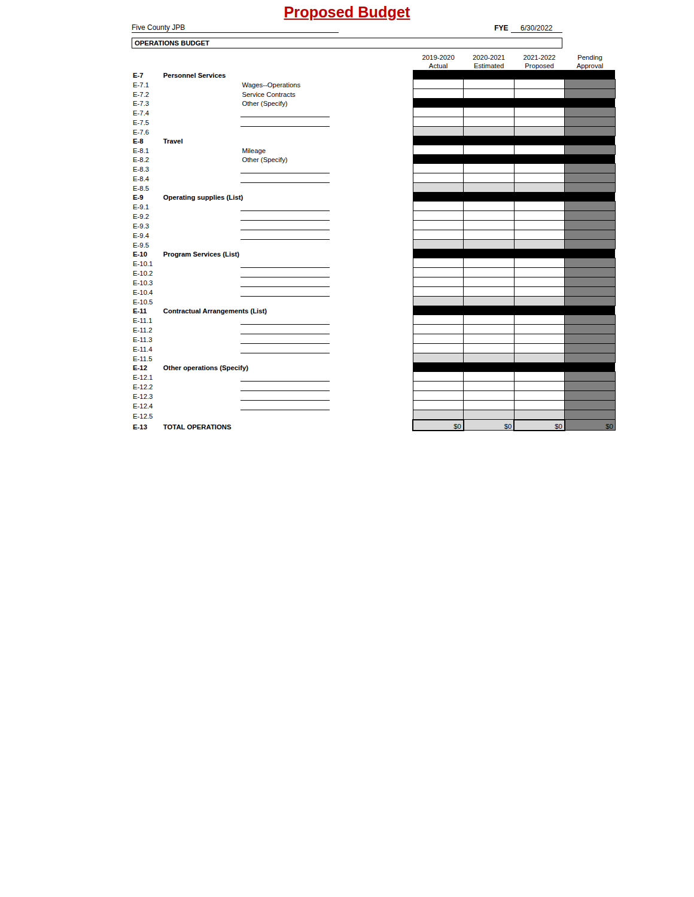Proposed Budget
Five County JPB
FYE 6/30/2022
OPERATIONS BUDGET
| | 2019-2020 | 2020-2021 | 2021-2022 | Pending |
| | Actual | Estimated | Proposed | Approval |
| E-7 | Personnel Services | | | | |
| E-7.1 | | Wages--Operations | | | | | |
| E-7.2 | | Service Contracts | | | | | |
| E-7.3 | | Other (Specify) | | | | | |
| E-7.4 | | | | | | | |
| E-7.5 | | | | | | | |
| E-7.6 | | | | | | | |
| E-8 | Travel | | | | |
| E-8.1 | | Mileage | | | | | |
| E-8.2 | | Other (Specify) | | | | | |
| E-8.3 | | | | | | | |
| E-8.4 | | | | | | | |
| E-8.5 | | | | | | | |
| E-9 | Operating supplies (List) | | | | |
| E-9.1 | | | | | | | |
| E-9.2 | | | | | | | |
| E-9.3 | | | | | | | |
| E-9.4 | | | | | | | |
| E-9.5 | | | | | | | |
| E-10 | Program Services (List) | | | | |
| E-10.1 | | | | | | | |
| E-10.2 | | | | | | | |
| E-10.3 | | | | | | | |
| E-10.4 | | | | | | | |
| E-10.5 | | | | | | | |
| E-11 | Contractual Arrangements (List) | | | | |
| E-11.1 | | | | | | | |
| E-11.2 | | | | | | | |
| E-11.3 | | | | | | | |
| E-11.4 | | | | | | | |
| E-11.5 | | | | | | | |
| E-12 | Other operations (Specify) | | | | |
| E-12.1 | | | | | | | |
| E-12.2 | | | | | | | |
| E-12.3 | | | | | | | |
| E-12.4 | | | | | | | |
| E-12.5 | | | | | | | |
| E-13 | TOTAL OPERATIONS | $0 | $0 | $0 | $0 |